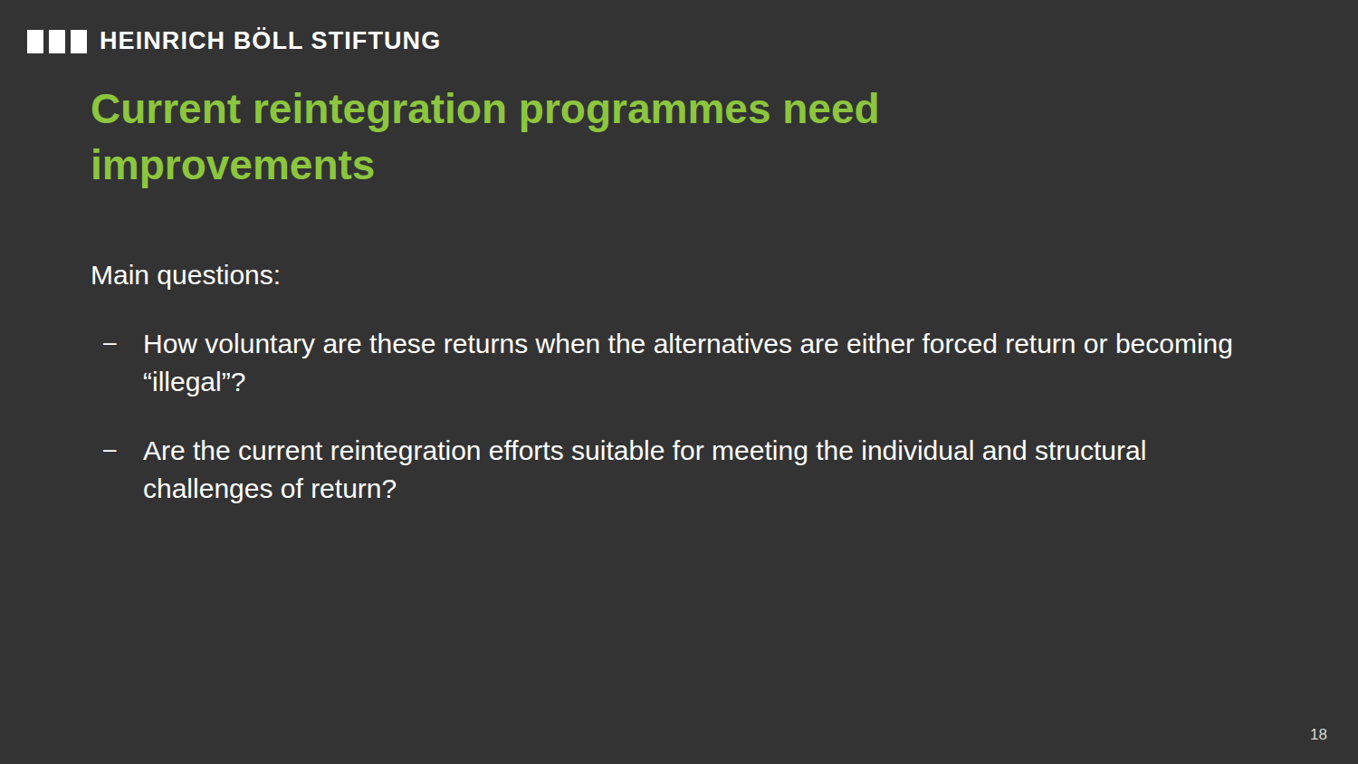HEINRICH BÖLL STIFTUNG
Current reintegration programmes need improvements
Main questions:
How voluntary are these returns when the alternatives are either forced return or becoming “illegal”?
Are the current reintegration efforts suitable for meeting the individual and structural challenges of return?
18